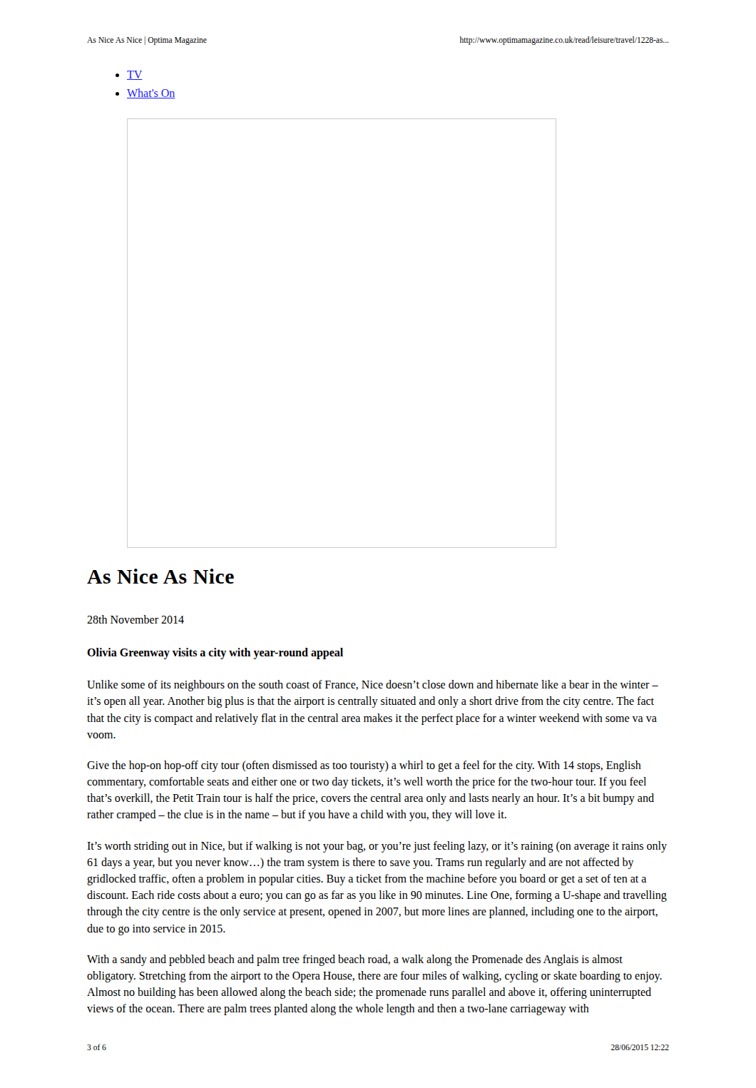As Nice As Nice | Optima Magazine http://www.optimamagazine.co.uk/read/leisure/travel/1228-as...
TV
What's On
As Nice As Nice
28th November 2014
Olivia Greenway visits a city with year-round appeal
Unlike some of its neighbours on the south coast of France, Nice doesn’t close down and hibernate like a bear in the winter – it’s open all year. Another big plus is that the airport is centrally situated and only a short drive from the city centre. The fact that the city is compact and relatively flat in the central area makes it the perfect place for a winter weekend with some va va voom.
Give the hop-on hop-off city tour (often dismissed as too touristy) a whirl to get a feel for the city. With 14 stops, English commentary, comfortable seats and either one or two day tickets, it’s well worth the price for the two-hour tour. If you feel that’s overkill, the Petit Train tour is half the price, covers the central area only and lasts nearly an hour. It’s a bit bumpy and rather cramped – the clue is in the name – but if you have a child with you, they will love it.
It’s worth striding out in Nice, but if walking is not your bag, or you’re just feeling lazy, or it’s raining (on average it rains only 61 days a year, but you never know…) the tram system is there to save you. Trams run regularly and are not affected by gridlocked traffic, often a problem in popular cities. Buy a ticket from the machine before you board or get a set of ten at a discount. Each ride costs about a euro; you can go as far as you like in 90 minutes. Line One, forming a U-shape and travelling through the city centre is the only service at present, opened in 2007, but more lines are planned, including one to the airport, due to go into service in 2015.
With a sandy and pebbled beach and palm tree fringed beach road, a walk along the Promenade des Anglais is almost obligatory. Stretching from the airport to the Opera House, there are four miles of walking, cycling or skate boarding to enjoy. Almost no building has been allowed along the beach side; the promenade runs parallel and above it, offering uninterrupted views of the ocean. There are palm trees planted along the whole length and then a two-lane carriageway with
3 of 6 28/06/2015 12:22